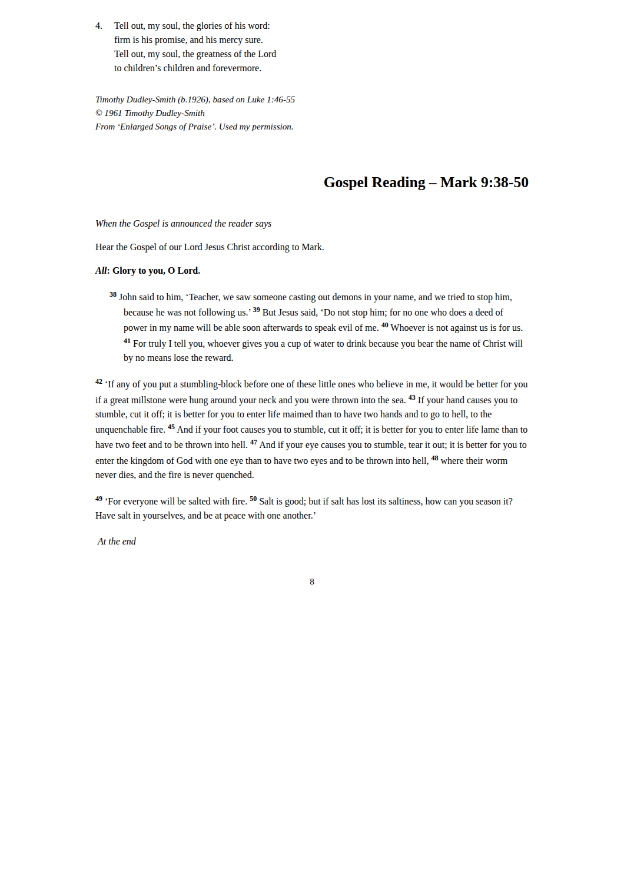4. Tell out, my soul, the glories of his word:
firm is his promise, and his mercy sure.
Tell out, my soul, the greatness of the Lord
to children’s children and forevermore.
Timothy Dudley-Smith (b.1926), based on Luke 1:46-55
© 1961 Timothy Dudley-Smith
From ‘Enlarged Songs of Praise’. Used my permission.
Gospel Reading – Mark 9:38-50
When the Gospel is announced the reader says
Hear the Gospel of our Lord Jesus Christ according to Mark.
All: Glory to you, O Lord.
38 John said to him, ‘Teacher, we saw someone casting out demons in your name, and we tried to stop him, because he was not following us.’ 39 But Jesus said, ‘Do not stop him; for no one who does a deed of power in my name will be able soon afterwards to speak evil of me. 40 Whoever is not against us is for us. 41 For truly I tell you, whoever gives you a cup of water to drink because you bear the name of Christ will by no means lose the reward.
42 ‘If any of you put a stumbling-block before one of these little ones who believe in me, it would be better for you if a great millstone were hung around your neck and you were thrown into the sea. 43 If your hand causes you to stumble, cut it off; it is better for you to enter life maimed than to have two hands and to go to hell, to the unquenchable fire. 45 And if your foot causes you to stumble, cut it off; it is better for you to enter life lame than to have two feet and to be thrown into hell. 47 And if your eye causes you to stumble, tear it out; it is better for you to enter the kingdom of God with one eye than to have two eyes and to be thrown into hell, 48 where their worm never dies, and the fire is never quenched.
49 ‘For everyone will be salted with fire. 50 Salt is good; but if salt has lost its saltiness, how can you season it? Have salt in yourselves, and be at peace with one another.’
At the end
8